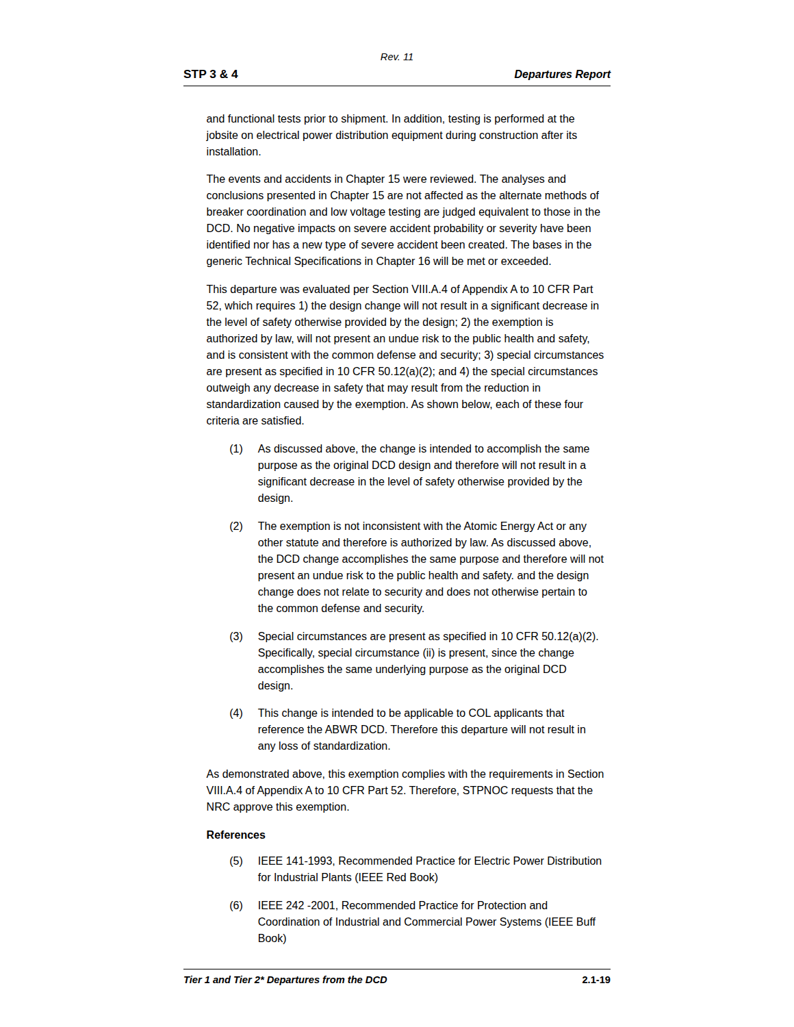Rev. 11
STP 3 & 4
Departures Report
and functional tests prior to shipment. In addition, testing is performed at the jobsite on electrical power distribution equipment during construction after its installation.
The events and accidents in Chapter 15 were reviewed. The analyses and conclusions presented in Chapter 15 are not affected as the alternate methods of breaker coordination and low voltage testing are judged equivalent to those in the DCD. No negative impacts on severe accident probability or severity have been identified nor has a new type of severe accident been created. The bases in the generic Technical Specifications in Chapter 16 will be met or exceeded.
This departure was evaluated per Section VIII.A.4 of Appendix A to 10 CFR Part 52, which requires 1) the design change will not result in a significant decrease in the level of safety otherwise provided by the design; 2) the exemption is authorized by law, will not present an undue risk to the public health and safety, and is consistent with the common defense and security; 3) special circumstances are present as specified in 10 CFR 50.12(a)(2); and 4) the special circumstances outweigh any decrease in safety that may result from the reduction in standardization caused by the exemption. As shown below, each of these four criteria are satisfied.
(1) As discussed above, the change is intended to accomplish the same purpose as the original DCD design and therefore will not result in a significant decrease in the level of safety otherwise provided by the design.
(2) The exemption is not inconsistent with the Atomic Energy Act or any other statute and therefore is authorized by law. As discussed above, the DCD change accomplishes the same purpose and therefore will not present an undue risk to the public health and safety. and the design change does not relate to security and does not otherwise pertain to the common defense and security.
(3) Special circumstances are present as specified in 10 CFR 50.12(a)(2). Specifically, special circumstance (ii) is present, since the change accomplishes the same underlying purpose as the original DCD design.
(4) This change is intended to be applicable to COL applicants that reference the ABWR DCD. Therefore this departure will not result in any loss of standardization.
As demonstrated above, this exemption complies with the requirements in Section VIII.A.4 of Appendix A to 10 CFR Part 52. Therefore, STPNOC requests that the NRC approve this exemption.
References
(5) IEEE 141-1993, Recommended Practice for Electric Power Distribution for Industrial Plants (IEEE Red Book)
(6) IEEE 242 -2001, Recommended Practice for Protection and Coordination of Industrial and Commercial Power Systems (IEEE Buff Book)
Tier 1 and Tier 2* Departures from the DCD
2.1-19